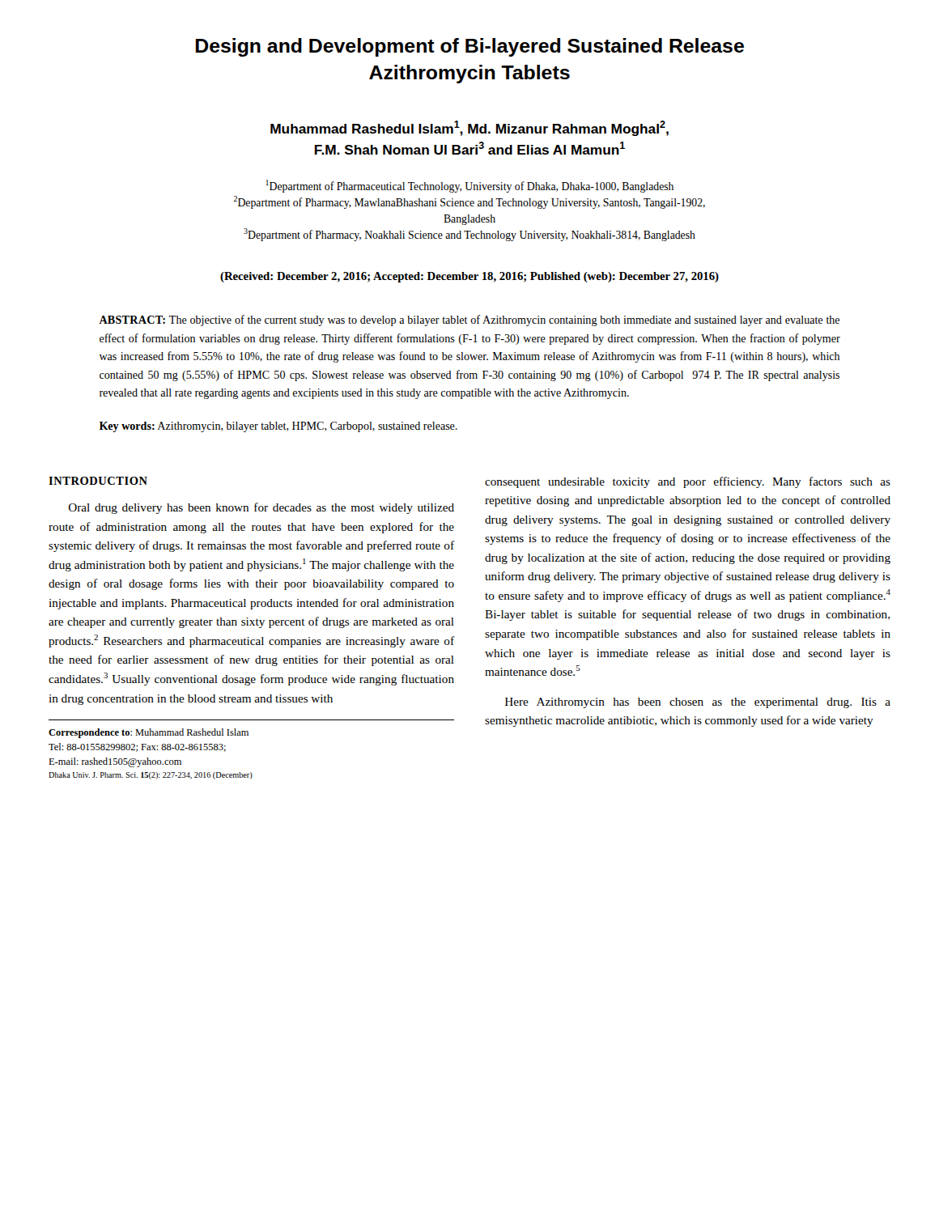Design and Development of Bi-layered Sustained Release
Azithromycin Tablets
Muhammad Rashedul Islam1, Md. Mizanur Rahman Moghal2,
F.M. Shah Noman Ul Bari3 and Elias Al Mamun1
1Department of Pharmaceutical Technology, University of Dhaka, Dhaka-1000, Bangladesh
2Department of Pharmacy, MawlanaBhashani Science and Technology University, Santosh, Tangail-1902,
Bangladesh
3Department of Pharmacy, Noakhali Science and Technology University, Noakhali-3814, Bangladesh
(Received: December 2, 2016; Accepted: December 18, 2016; Published (web): December 27, 2016)
ABSTRACT: The objective of the current study was to develop a bilayer tablet of Azithromycin containing both immediate and sustained layer and evaluate the effect of formulation variables on drug release. Thirty different formulations (F-1 to F-30) were prepared by direct compression. When the fraction of polymer was increased from 5.55% to 10%, the rate of drug release was found to be slower. Maximum release of Azithromycin was from F-11 (within 8 hours), which contained 50 mg (5.55%) of HPMC 50 cps. Slowest release was observed from F-30 containing 90 mg (10%) of Carbopol 974 P. The IR spectral analysis revealed that all rate regarding agents and excipients used in this study are compatible with the active Azithromycin.
Key words: Azithromycin, bilayer tablet, HPMC, Carbopol, sustained release.
INTRODUCTION
Oral drug delivery has been known for decades as the most widely utilized route of administration among all the routes that have been explored for the systemic delivery of drugs. It remainsas the most favorable and preferred route of drug administration both by patient and physicians.1 The major challenge with the design of oral dosage forms lies with their poor bioavailability compared to injectable and implants. Pharmaceutical products intended for oral administration are cheaper and currently greater than sixty percent of drugs are marketed as oral products.2 Researchers and pharmaceutical companies are increasingly aware of the need for earlier assessment of new drug entities for their potential as oral candidates.3 Usually conventional dosage form produce wide ranging fluctuation in drug concentration in the blood stream and tissues with
Correspondence to: Muhammad Rashedul Islam
Tel: 88-01558299802; Fax: 88-02-8615583;
E-mail: rashed1505@yahoo.com
Dhaka Univ. J. Pharm. Sci. 15(2): 227-234, 2016 (December)
consequent undesirable toxicity and poor efficiency. Many factors such as repetitive dosing and unpredictable absorption led to the concept of controlled drug delivery systems. The goal in designing sustained or controlled delivery systems is to reduce the frequency of dosing or to increase effectiveness of the drug by localization at the site of action, reducing the dose required or providing uniform drug delivery. The primary objective of sustained release drug delivery is to ensure safety and to improve efficacy of drugs as well as patient compliance.4 Bi-layer tablet is suitable for sequential release of two drugs in combination, separate two incompatible substances and also for sustained release tablets in which one layer is immediate release as initial dose and second layer is maintenance dose.5
Here Azithromycin has been chosen as the experimental drug. Itis a semisynthetic macrolide antibiotic, which is commonly used for a wide variety